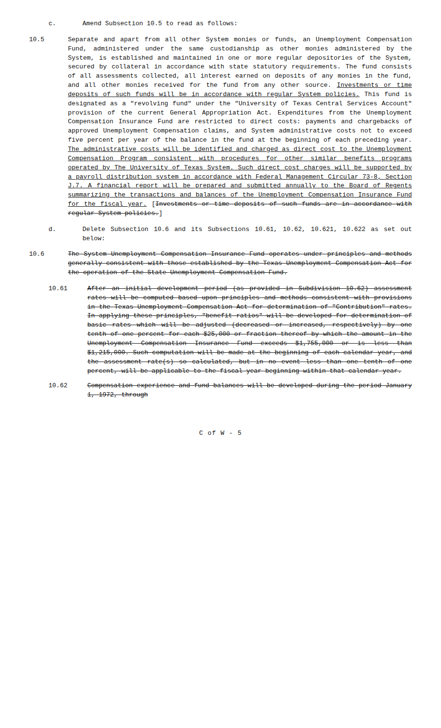c.
Amend Subsection 10.5 to read as follows:
10.5
Separate and apart from all other System monies or funds, an Unemployment Compensation Fund, administered under the same custodianship as other monies administered by the System, is established and maintained in one or more regular depositories of the System, secured by collateral in accordance with state statutory requirements. The fund consists of all assessments collected, all interest earned on deposits of any monies in the fund, and all other monies received for the fund from any other source. Investments or time deposits of such funds will be in accordance with regular System policies. This fund is designated as a "revolving fund" under the "University of Texas Central Services Account" provision of the current General Appropriation Act. Expenditures from the Unemployment Compensation Insurance Fund are restricted to direct costs: payments and chargebacks of approved Unemployment Compensation claims, and System administrative costs not to exceed five percent per year of the balance in the fund at the beginning of each preceding year. The administrative costs will be identified and charged as direct cost to the Unemployment Compensation Program consistent with procedures for other similar benefits programs operated by The University of Texas System. Such direct cost charges will be supported by a payroll distribution system in accordance with Federal Management Circular 73-8, Section J.7. A financial report will be prepared and submitted annually to the Board of Regents summarizing the transactions and balances of the Unemployment Compensation Insurance Fund for the fiscal year. [Investments or time deposits of such funds are in accordance with regular System policies.]
d.
Delete Subsection 10.6 and its Subsections 10.61, 10.62, 10.621, 10.622 as set out below:
10.6
The System Unemployment Compensation Insurance Fund operates under principles and methods generally consistent with those established by the Texas Unemployment Compensation Act for the operation of the State Unemployment Compensation Fund.
10.61
After an initial development period (as provided in Subdivision 10.62) assessment rates will be computed based upon principles and methods consistent with provisions in the Texas Unemployment Compensation Act for determination of "Contribution" rates. In applying these principles, "benefit ratios" will be developed for determination of basic rates which will be adjusted (decreased or increased, respectively) by one tenth of one percent for each $25,000 or fraction thereof by which the amount in the Unemployment Compensation Insurance Fund exceeds $1,755,000 or is less than $1,215,000. Such computation will be made at the beginning of each calendar year, and the assessment rate(s) so calculated, but in no event less than one tenth of one percent, will be applicable to the fiscal year beginning within that calendar year.
10.62
Compensation experience and fund balances will be developed during the period January 1, 1972, through
C of W - 5